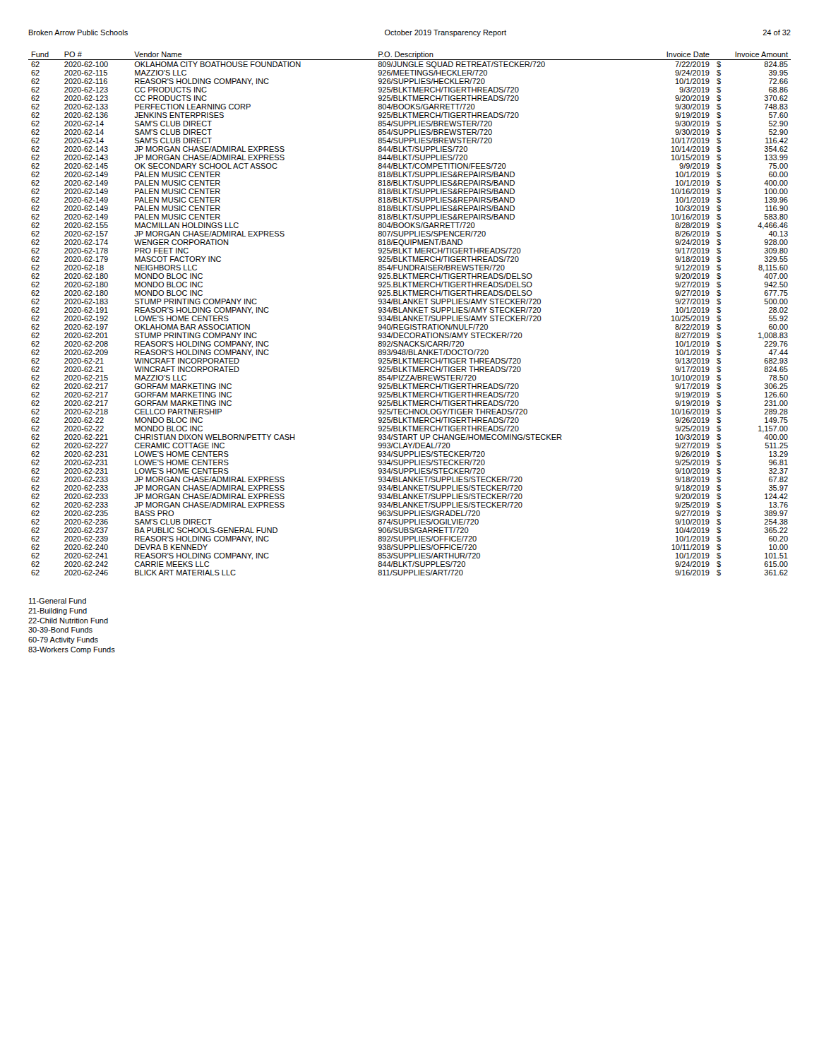Broken Arrow Public Schools
October 2019 Transparency Report
24 of 32
| Fund | PO # | Vendor Name | P.O. Description | Invoice Date | Invoice Amount |
| --- | --- | --- | --- | --- | --- |
| 62 | 2020-62-100 | OKLAHOMA CITY BOATHOUSE FOUNDATION | 809/JUNGLE SQUAD RETREAT/STECKER/720 | 7/22/2019 | $ | 824.85 |
| 62 | 2020-62-115 | MAZZIO'S LLC | 926/MEETINGS/HECKLER/720 | 9/24/2019 | $ | 39.95 |
| 62 | 2020-62-116 | REASOR'S HOLDING COMPANY, INC | 926/SUPPLIES/HECKLER/720 | 10/1/2019 | $ | 72.66 |
| 62 | 2020-62-123 | CC PRODUCTS INC | 925/BLKTMERCH/TIGERTHREADS/720 | 9/3/2019 | $ | 68.86 |
| 62 | 2020-62-123 | CC PRODUCTS INC | 925/BLKTMERCH/TIGERTHREADS/720 | 9/20/2019 | $ | 370.62 |
| 62 | 2020-62-133 | PERFECTION LEARNING CORP | 804/BOOKS/GARRETT/720 | 9/30/2019 | $ | 748.83 |
| 62 | 2020-62-136 | JENKINS ENTERPRISES | 925/BLKTMERCH/TIGERTHREADS/720 | 9/19/2019 | $ | 57.60 |
| 62 | 2020-62-14 | SAM'S CLUB DIRECT | 854/SUPPLIES/BREWSTER/720 | 9/30/2019 | $ | 52.90 |
| 62 | 2020-62-14 | SAM'S CLUB DIRECT | 854/SUPPLIES/BREWSTER/720 | 9/30/2019 | $ | 52.90 |
| 62 | 2020-62-14 | SAM'S CLUB DIRECT | 854/SUPPLIES/BREWSTER/720 | 10/17/2019 | $ | 116.42 |
| 62 | 2020-62-143 | JP MORGAN CHASE/ADMIRAL EXPRESS | 844/BLKT/SUPPLIES/720 | 10/14/2019 | $ | 354.62 |
| 62 | 2020-62-143 | JP MORGAN CHASE/ADMIRAL EXPRESS | 844/BLKT/SUPPLIES/720 | 10/15/2019 | $ | 133.99 |
| 62 | 2020-62-145 | OK SECONDARY SCHOOL ACT ASSOC | 844/BLKT/COMPETITION/FEES/720 | 9/9/2019 | $ | 75.00 |
| 62 | 2020-62-149 | PALEN MUSIC CENTER | 818/BLKT/SUPPLIES&REPAIRS/BAND | 10/1/2019 | $ | 60.00 |
| 62 | 2020-62-149 | PALEN MUSIC CENTER | 818/BLKT/SUPPLIES&REPAIRS/BAND | 10/1/2019 | $ | 400.00 |
| 62 | 2020-62-149 | PALEN MUSIC CENTER | 818/BLKT/SUPPLIES&REPAIRS/BAND | 10/16/2019 | $ | 100.00 |
| 62 | 2020-62-149 | PALEN MUSIC CENTER | 818/BLKT/SUPPLIES&REPAIRS/BAND | 10/1/2019 | $ | 139.96 |
| 62 | 2020-62-149 | PALEN MUSIC CENTER | 818/BLKT/SUPPLIES&REPAIRS/BAND | 10/3/2019 | $ | 116.90 |
| 62 | 2020-62-149 | PALEN MUSIC CENTER | 818/BLKT/SUPPLIES&REPAIRS/BAND | 10/16/2019 | $ | 583.80 |
| 62 | 2020-62-155 | MACMILLAN HOLDINGS LLC | 804/BOOKS/GARRETT/720 | 8/28/2019 | $ | 4,466.46 |
| 62 | 2020-62-157 | JP MORGAN CHASE/ADMIRAL EXPRESS | 807/SUPPLIES/SPENCER/720 | 8/26/2019 | $ | 40.13 |
| 62 | 2020-62-174 | WENGER CORPORATION | 818/EQUIPMENT/BAND | 9/24/2019 | $ | 928.00 |
| 62 | 2020-62-178 | PRO FEET INC | 925/BLKT MERCH/TIGERTHREADS/720 | 9/17/2019 | $ | 309.80 |
| 62 | 2020-62-179 | MASCOT FACTORY INC | 925/BLKTMERCH/TIGERTHREADS/720 | 9/18/2019 | $ | 329.55 |
| 62 | 2020-62-18 | NEIGHBORS LLC | 854/FUNDRAISER/BREWSTER/720 | 9/12/2019 | $ | 8,115.60 |
| 62 | 2020-62-180 | MONDO BLOC INC | 925.BLKTMERCH/TIGERTHREADS/DELSO | 9/20/2019 | $ | 407.00 |
| 62 | 2020-62-180 | MONDO BLOC INC | 925.BLKTMERCH/TIGERTHREADS/DELSO | 9/27/2019 | $ | 942.50 |
| 62 | 2020-62-180 | MONDO BLOC INC | 925.BLKTMERCH/TIGERTHREADS/DELSO | 9/27/2019 | $ | 677.75 |
| 62 | 2020-62-183 | STUMP PRINTING COMPANY INC | 934/BLANKET SUPPLIES/AMY STECKER/720 | 9/27/2019 | $ | 500.00 |
| 62 | 2020-62-191 | REASOR'S HOLDING COMPANY, INC | 934/BLANKET SUPPLIES/AMY STECKER/720 | 10/1/2019 | $ | 28.02 |
| 62 | 2020-62-192 | LOWE'S HOME CENTERS | 934/BLANKET/SUPPLIES/AMY STECKER/720 | 10/25/2019 | $ | 55.92 |
| 62 | 2020-62-197 | OKLAHOMA BAR ASSOCIATION | 940/REGISTRATION/NULF/720 | 8/22/2019 | $ | 60.00 |
| 62 | 2020-62-201 | STUMP PRINTING COMPANY INC | 934/DECORATIONS/AMY STECKER/720 | 8/27/2019 | $ | 1,008.83 |
| 62 | 2020-62-208 | REASOR'S HOLDING COMPANY, INC | 892/SNACKS/CARR/720 | 10/1/2019 | $ | 229.76 |
| 62 | 2020-62-209 | REASOR'S HOLDING COMPANY, INC | 893/948/BLANKET/DOCTO/720 | 10/1/2019 | $ | 47.44 |
| 62 | 2020-62-21 | WINCRAFT INCORPORATED | 925/BLKTMERCH/TIGER THREADS/720 | 9/13/2019 | $ | 682.93 |
| 62 | 2020-62-21 | WINCRAFT INCORPORATED | 925/BLKTMERCH/TIGER THREADS/720 | 9/17/2019 | $ | 824.65 |
| 62 | 2020-62-215 | MAZZIO'S LLC | 854/PIZZA/BREWSTER/720 | 10/10/2019 | $ | 78.50 |
| 62 | 2020-62-217 | GORFAM MARKETING INC | 925/BLKTMERCH/TIGERTHREADS/720 | 9/17/2019 | $ | 306.25 |
| 62 | 2020-62-217 | GORFAM MARKETING INC | 925/BLKTMERCH/TIGERTHREADS/720 | 9/19/2019 | $ | 126.60 |
| 62 | 2020-62-217 | GORFAM MARKETING INC | 925/BLKTMERCH/TIGERTHREADS/720 | 9/19/2019 | $ | 231.00 |
| 62 | 2020-62-218 | CELLCO PARTNERSHIP | 925/TECHNOLOGY/TIGER THREADS/720 | 10/16/2019 | $ | 289.28 |
| 62 | 2020-62-22 | MONDO BLOC INC | 925/BLKTMERCH/TIGERTHREADS/720 | 9/26/2019 | $ | 149.75 |
| 62 | 2020-62-22 | MONDO BLOC INC | 925/BLKTMERCH/TIGERTHREADS/720 | 9/25/2019 | $ | 1,157.00 |
| 62 | 2020-62-221 | CHRISTIAN DIXON WELBORN/PETTY CASH | 934/START UP CHANGE/HOMECOMING/STECKER | 10/3/2019 | $ | 400.00 |
| 62 | 2020-62-227 | CERAMIC COTTAGE INC | 993/CLAY/DEAL/720 | 9/27/2019 | $ | 511.25 |
| 62 | 2020-62-231 | LOWE'S HOME CENTERS | 934/SUPPLIES/STECKER/720 | 9/26/2019 | $ | 13.29 |
| 62 | 2020-62-231 | LOWE'S HOME CENTERS | 934/SUPPLIES/STECKER/720 | 9/25/2019 | $ | 96.81 |
| 62 | 2020-62-231 | LOWE'S HOME CENTERS | 934/SUPPLIES/STECKER/720 | 9/10/2019 | $ | 32.37 |
| 62 | 2020-62-233 | JP MORGAN CHASE/ADMIRAL EXPRESS | 934/BLANKET/SUPPLIES/STECKER/720 | 9/18/2019 | $ | 67.82 |
| 62 | 2020-62-233 | JP MORGAN CHASE/ADMIRAL EXPRESS | 934/BLANKET/SUPPLIES/STECKER/720 | 9/18/2019 | $ | 35.97 |
| 62 | 2020-62-233 | JP MORGAN CHASE/ADMIRAL EXPRESS | 934/BLANKET/SUPPLIES/STECKER/720 | 9/20/2019 | $ | 124.42 |
| 62 | 2020-62-233 | JP MORGAN CHASE/ADMIRAL EXPRESS | 934/BLANKET/SUPPLIES/STECKER/720 | 9/25/2019 | $ | 13.76 |
| 62 | 2020-62-235 | BASS PRO | 963/SUPPLIES/GRADEL/720 | 9/27/2019 | $ | 389.97 |
| 62 | 2020-62-236 | SAM'S CLUB DIRECT | 874/SUPPLIES/OGILVIE/720 | 9/10/2019 | $ | 254.38 |
| 62 | 2020-62-237 | BA PUBLIC SCHOOLS-GENERAL FUND | 906/SUBS/GARRETT/720 | 10/4/2019 | $ | 365.22 |
| 62 | 2020-62-239 | REASOR'S HOLDING COMPANY, INC | 892/SUPPLIES/OFFICE/720 | 10/1/2019 | $ | 60.20 |
| 62 | 2020-62-240 | DEVRA B KENNEDY | 938/SUPPLIES/OFFICE/720 | 10/11/2019 | $ | 10.00 |
| 62 | 2020-62-241 | REASOR'S HOLDING COMPANY, INC | 853/SUPPLIES/ARTHUR/720 | 10/1/2019 | $ | 101.51 |
| 62 | 2020-62-242 | CARRIE MEEKS LLC | 844/BLKT/SUPPLES/720 | 9/24/2019 | $ | 615.00 |
| 62 | 2020-62-246 | BLICK ART MATERIALS LLC | 811/SUPPLIES/ART/720 | 9/16/2019 | $ | 361.62 |
11-General Fund
21-Building Fund
22-Child Nutrition Fund
30-39-Bond Funds
60-79 Activity Funds
83-Workers Comp Funds